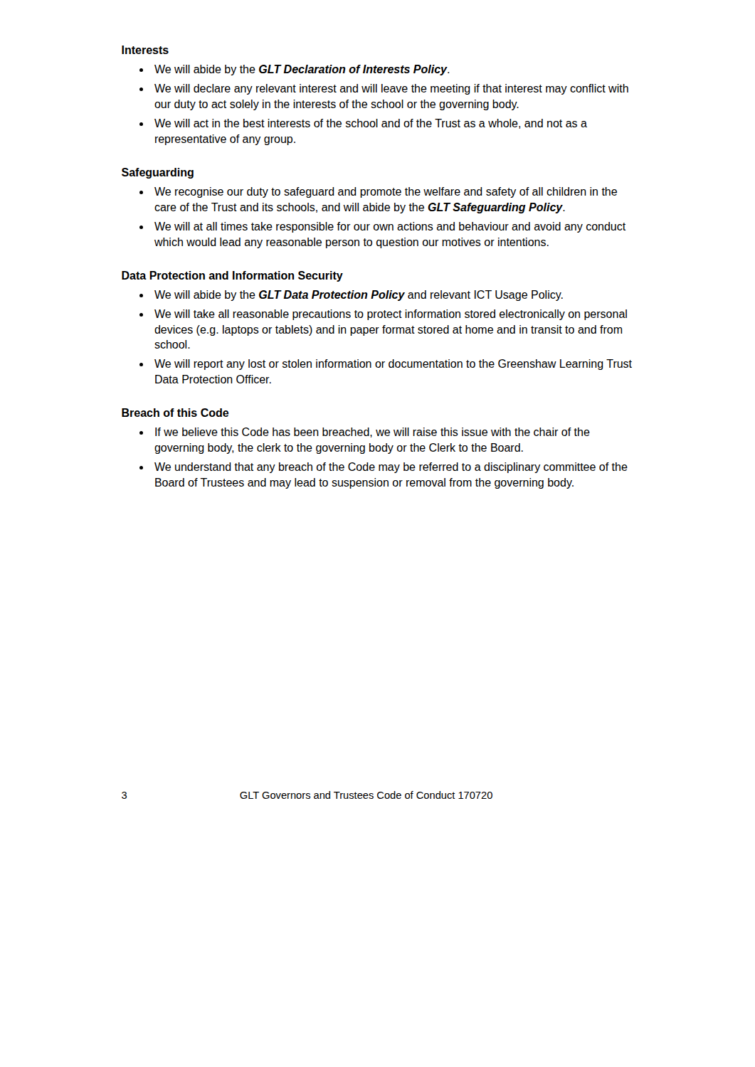Interests
We will abide by the GLT Declaration of Interests Policy.
We will declare any relevant interest and will leave the meeting if that interest may conflict with our duty to act solely in the interests of the school or the governing body.
We will act in the best interests of the school and of the Trust as a whole, and not as a representative of any group.
Safeguarding
We recognise our duty to safeguard and promote the welfare and safety of all children in the care of the Trust and its schools, and will abide by the GLT Safeguarding Policy.
We will at all times take responsible for our own actions and behaviour and avoid any conduct which would lead any reasonable person to question our motives or intentions.
Data Protection and Information Security
We will abide by the GLT Data Protection Policy and relevant ICT Usage Policy.
We will take all reasonable precautions to protect information stored electronically on personal devices (e.g. laptops or tablets) and in paper format stored at home and in transit to and from school.
We will report any lost or stolen information or documentation to the Greenshaw Learning Trust Data Protection Officer.
Breach of this Code
If we believe this Code has been breached, we will raise this issue with the chair of the governing body, the clerk to the governing body or the Clerk to the Board.
We understand that any breach of the Code may be referred to a disciplinary committee of the Board of Trustees and may lead to suspension or removal from the governing body.
3
GLT Governors and Trustees Code of Conduct 170720